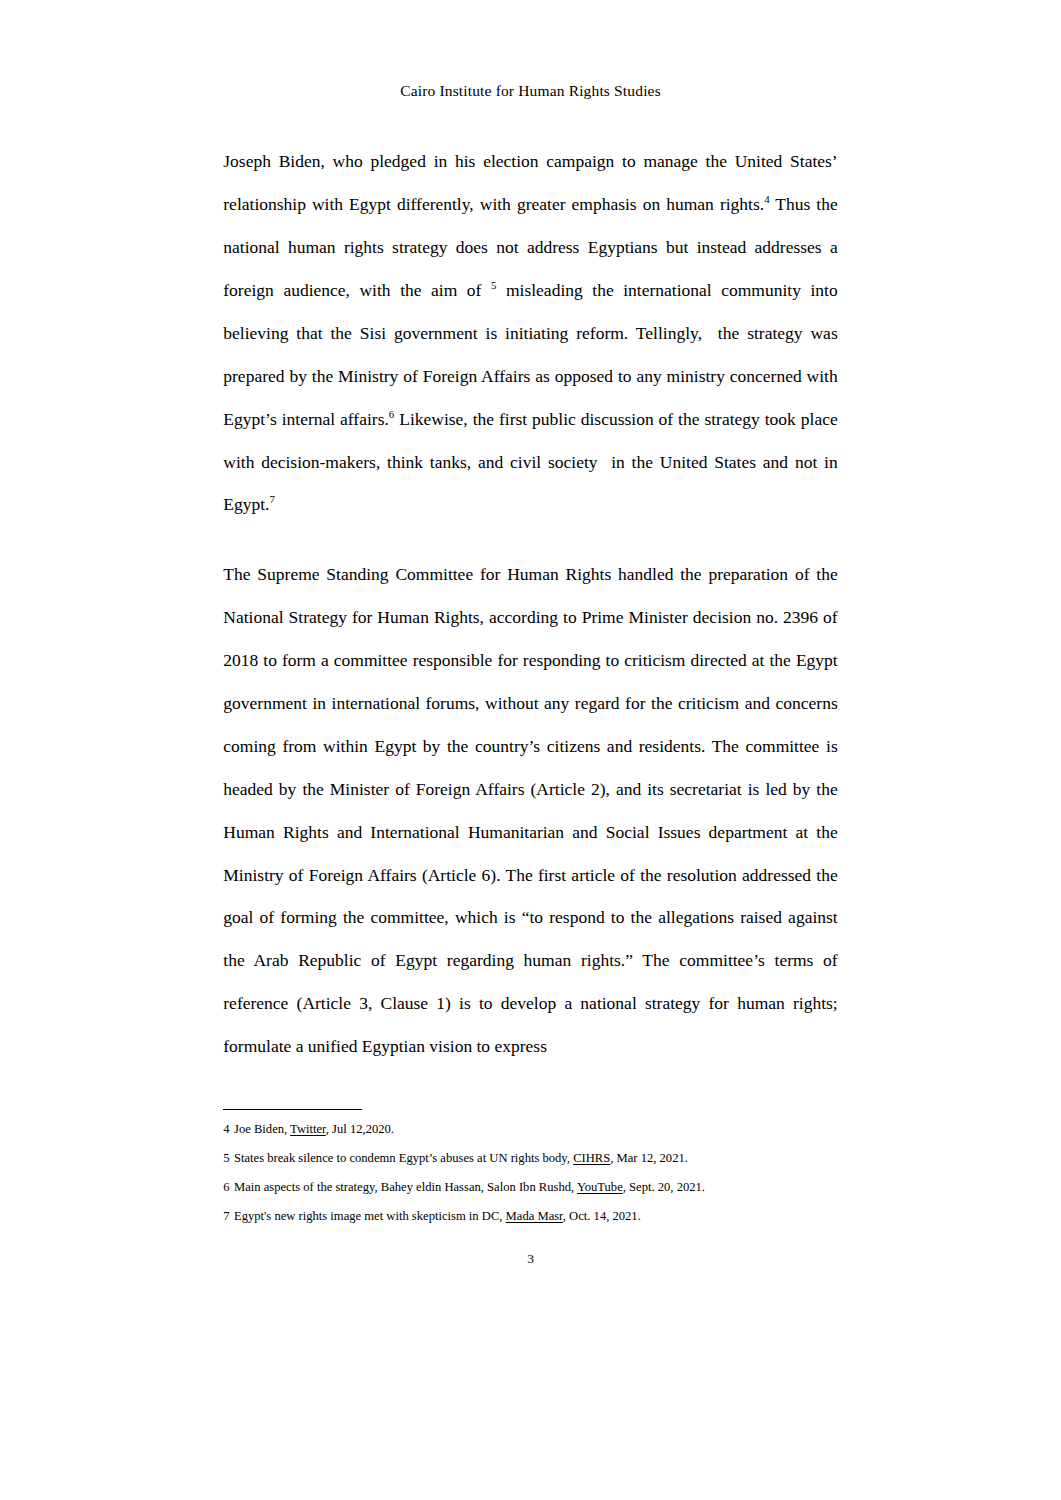Cairo Institute for Human Rights Studies
Joseph Biden, who pledged in his election campaign to manage the United States’ relationship with Egypt differently, with greater emphasis on human rights.4 Thus the national human rights strategy does not address Egyptians but instead addresses a foreign audience, with the aim of 5 misleading the international community into believing that the Sisi government is initiating reform. Tellingly, the strategy was prepared by the Ministry of Foreign Affairs as opposed to any ministry concerned with Egypt’s internal affairs.6 Likewise, the first public discussion of the strategy took place with decision-makers, think tanks, and civil society in the United States and not in Egypt.7
The Supreme Standing Committee for Human Rights handled the preparation of the National Strategy for Human Rights, according to Prime Minister decision no. 2396 of 2018 to form a committee responsible for responding to criticism directed at the Egypt government in international forums, without any regard for the criticism and concerns coming from within Egypt by the country’s citizens and residents. The committee is headed by the Minister of Foreign Affairs (Article 2), and its secretariat is led by the Human Rights and International Humanitarian and Social Issues department at the Ministry of Foreign Affairs (Article 6). The first article of the resolution addressed the goal of forming the committee, which is “to respond to the allegations raised against the Arab Republic of Egypt regarding human rights.” The committee’s terms of reference (Article 3, Clause 1) is to develop a national strategy for human rights; formulate a unified Egyptian vision to express
4 Joe Biden, Twitter, Jul 12,2020.
5 States break silence to condemn Egypt’s abuses at UN rights body, CIHRS, Mar 12, 2021.
6 Main aspects of the strategy, Bahey eldin Hassan, Salon Ibn Rushd, YouTube, Sept. 20, 2021.
7 Egypt's new rights image met with skepticism in DC, Mada Masr, Oct. 14, 2021.
3